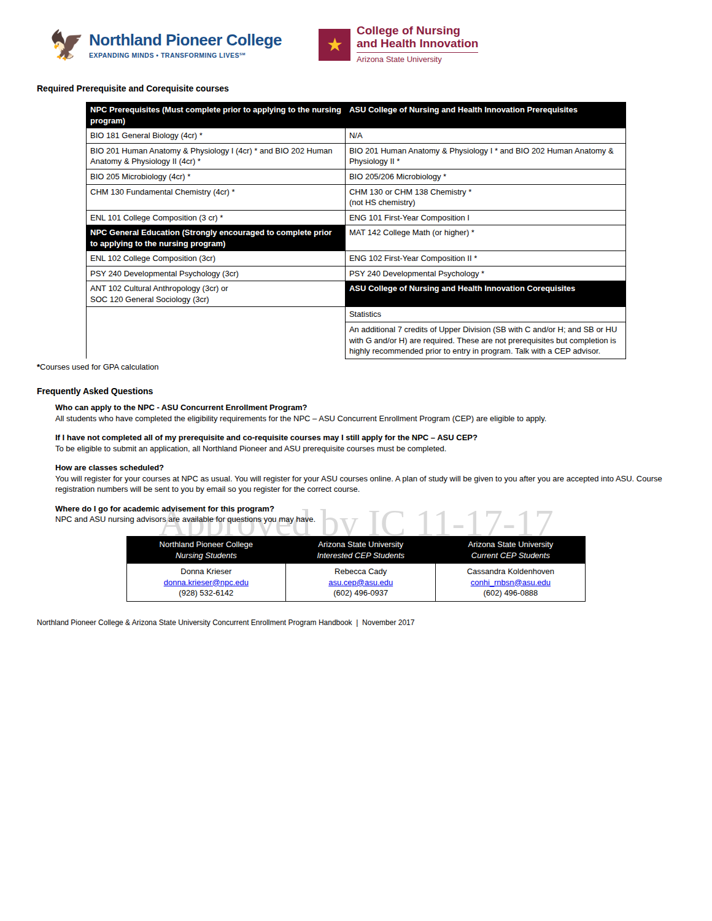Approved by IC 11-17-17
🦅
Northland Pioneer College
EXPANDING MINDS • TRANSFORMING LIVESSM
★
College of Nursing
and Health Innovation
Arizona State University
Required Prerequisite and Corequisite courses
| NPC Prerequisites (Must complete prior to applying to the nursing program) | ASU College of Nursing and Health Innovation Prerequisites |
| BIO 181 General Biology (4cr) * | N/A |
| BIO 201 Human Anatomy & Physiology I (4cr) * and BIO 202 Human Anatomy & Physiology II (4cr) * | BIO 201 Human Anatomy & Physiology I * and BIO 202 Human Anatomy & Physiology II * |
| BIO 205 Microbiology (4cr) * | BIO 205/206 Microbiology * |
| CHM 130 Fundamental Chemistry (4cr) * | CHM 130 or CHM 138 Chemistry * (not HS chemistry) |
| ENL 101 College Composition (3 cr) * | ENG 101 First-Year Composition I |
| NPC General Education (Strongly encouraged to complete prior to applying to the nursing program) | MAT 142 College Math (or higher) * |
| ENL 102 College Composition (3cr) | ENG 102 First-Year Composition II * |
| PSY 240 Developmental Psychology (3cr) | PSY 240 Developmental Psychology * |
| ANT 102 Cultural Anthropology (3cr) or SOC 120 General Sociology (3cr) | ASU College of Nursing and Health Innovation Corequisites |
| | Statistics |
| | An additional 7 credits of Upper Division (SB with C and/or H; and SB or HU with G and/or H) are required. These are not prerequisites but completion is highly recommended prior to entry in program. Talk with a CEP advisor. |
*Courses used for GPA calculation
Frequently Asked Questions
Who can apply to the NPC - ASU Concurrent Enrollment Program?
All students who have completed the eligibility requirements for the NPC – ASU Concurrent Enrollment Program (CEP) are eligible to apply.
If I have not completed all of my prerequisite and co-requisite courses may I still apply for the NPC – ASU CEP?
To be eligible to submit an application, all Northland Pioneer and ASU prerequisite courses must be completed.
How are classes scheduled?
You will register for your courses at NPC as usual. You will register for your ASU courses online. A plan of study will be given to you after you are accepted into ASU. Course registration numbers will be sent to you by email so you register for the correct course.
Where do I go for academic advisement for this program?
NPC and ASU nursing advisors are available for questions you may have.
| Northland Pioneer College Nursing Students | Arizona State University Interested CEP Students | Arizona State University Current CEP Students |
| Donna Krieser donna.krieser@npc.edu (928) 532-6142 | Rebecca Cady asu.cep@asu.edu (602) 496-0937 | Cassandra Koldenhoven conhi_rnbsn@asu.edu (602) 496-0888 |
Northland Pioneer College & Arizona State University Concurrent Enrollment Program Handbook | November 2017